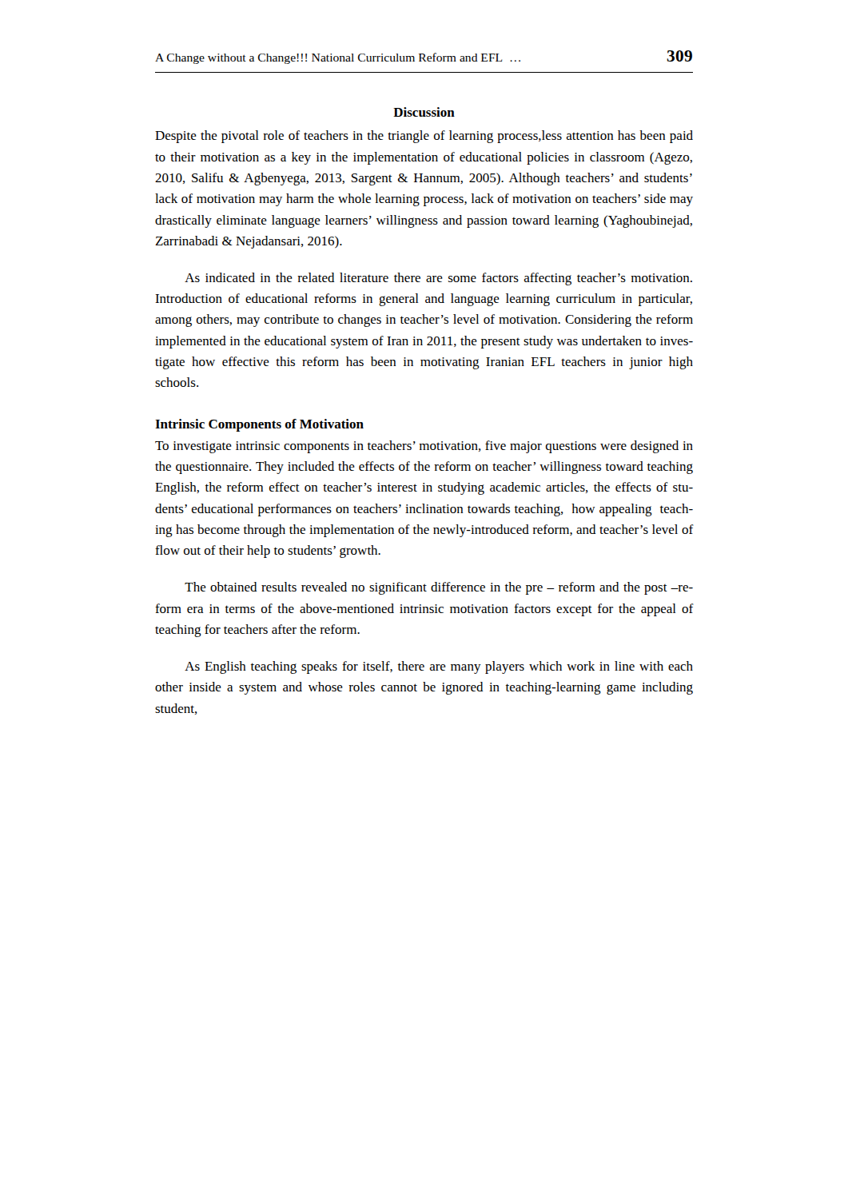A Change without a Change!!! National Curriculum Reform and EFL … 309
Discussion
Despite the pivotal role of teachers in the triangle of learning process,less attention has been paid to their motivation as a key in the implementation of educational policies in classroom (Agezo, 2010, Salifu & Agbenyega, 2013, Sargent & Hannum, 2005). Although teachers’ and students’ lack of motivation may harm the whole learning process, lack of motivation on teachers’ side may drastically eliminate language learners’ willingness and passion toward learning (Yaghoubinejad, Zarrinabadi & Nejadansari, 2016).
As indicated in the related literature there are some factors affecting teacher’s motivation. Introduction of educational reforms in general and language learning curriculum in particular, among others, may contribute to changes in teacher’s level of motivation. Considering the reform implemented in the educational system of Iran in 2011, the present study was undertaken to investigate how effective this reform has been in motivating Iranian EFL teachers in junior high schools.
Intrinsic Components of Motivation
To investigate intrinsic components in teachers’ motivation, five major questions were designed in the questionnaire. They included the effects of the reform on teacher’ willingness toward teaching English, the reform effect on teacher’s interest in studying academic articles, the effects of students’ educational performances on teachers’ inclination towards teaching, how appealing teaching has become through the implementation of the newly-introduced reform, and teacher’s level of flow out of their help to students’ growth.
The obtained results revealed no significant difference in the pre – reform and the post –reform era in terms of the above-mentioned intrinsic motivation factors except for the appeal of teaching for teachers after the reform.
As English teaching speaks for itself, there are many players which work in line with each other inside a system and whose roles cannot be ignored in teaching-learning game including student,